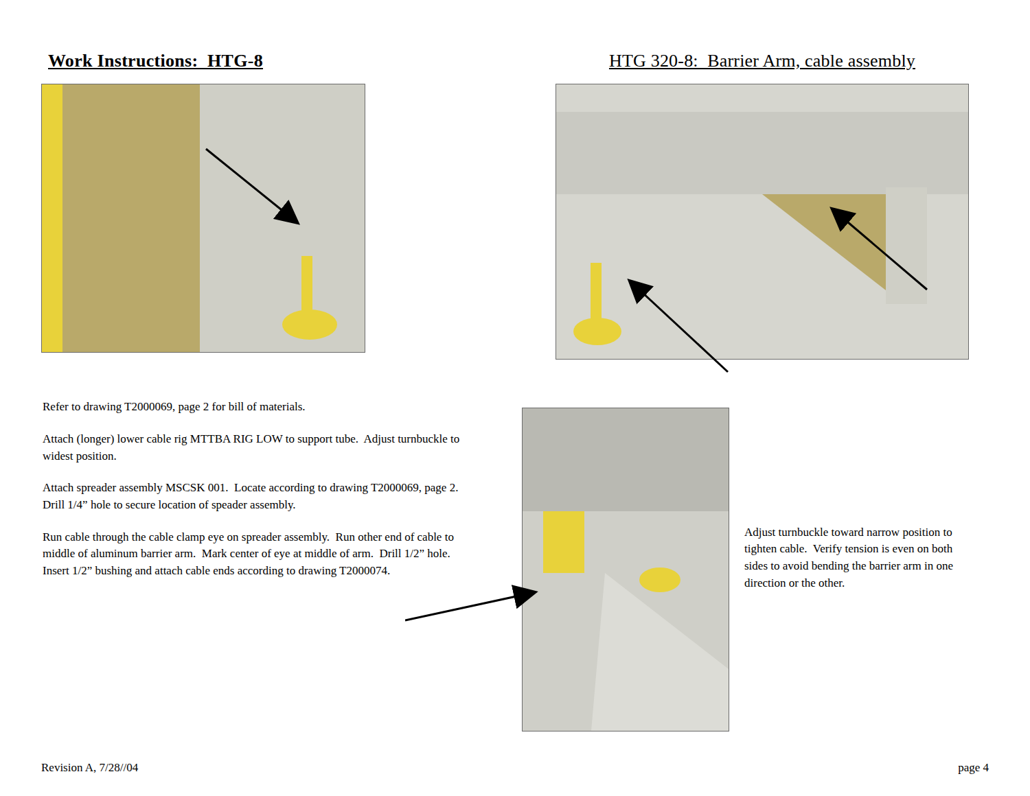Work Instructions: HTG-8
Refer to drawing T2000069, page 2 for bill of materials.
Attach (longer) lower cable rig MTTBA RIG LOW to support tube. Adjust turnbuckle to widest position.
Attach spreader assembly MSCSK 001. Locate according to drawing T2000069, page 2. Drill 1/4” hole to secure location of speader assembly.
Run cable through the cable clamp eye on spreader assembly. Run other end of cable to middle of aluminum barrier arm. Mark center of eye at middle of arm. Drill 1/2” hole. Insert 1/2” bushing and attach cable ends according to drawing T2000074.
HTG 320-8: Barrier Arm, cable assembly
Adjust turnbuckle toward narrow position to tighten cable. Verify tension is even on both sides to avoid bending the barrier arm in one direction or the other.
Revision A, 7/28//04 page 4